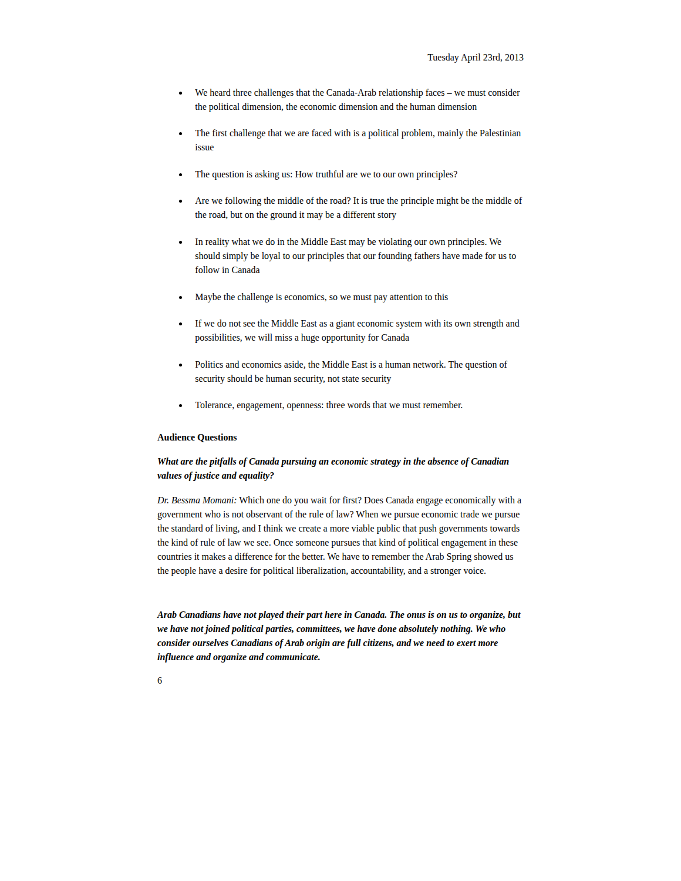Tuesday April 23rd, 2013
We heard three challenges that the Canada-Arab relationship faces – we must consider the political dimension, the economic dimension and the human dimension
The first challenge that we are faced with is a political problem, mainly the Palestinian issue
The question is asking us: How truthful are we to our own principles?
Are we following the middle of the road? It is true the principle might be the middle of the road, but on the ground it may be a different story
In reality what we do in the Middle East may be violating our own principles. We should simply be loyal to our principles that our founding fathers have made for us to follow in Canada
Maybe the challenge is economics, so we must pay attention to this
If we do not see the Middle East as a giant economic system with its own strength and possibilities, we will miss a huge opportunity for Canada
Politics and economics aside, the Middle East is a human network. The question of security should be human security, not state security
Tolerance, engagement, openness: three words that we must remember.
Audience Questions
What are the pitfalls of Canada pursuing an economic strategy in the absence of Canadian values of justice and equality?
Dr. Bessma Momani: Which one do you wait for first? Does Canada engage economically with a government who is not observant of the rule of law? When we pursue economic trade we pursue the standard of living, and I think we create a more viable public that push governments towards the kind of rule of law we see. Once someone pursues that kind of political engagement in these countries it makes a difference for the better. We have to remember the Arab Spring showed us the people have a desire for political liberalization, accountability, and a stronger voice.
Arab Canadians have not played their part here in Canada. The onus is on us to organize, but we have not joined political parties, committees, we have done absolutely nothing. We who consider ourselves Canadians of Arab origin are full citizens, and we need to exert more influence and organize and communicate.
6